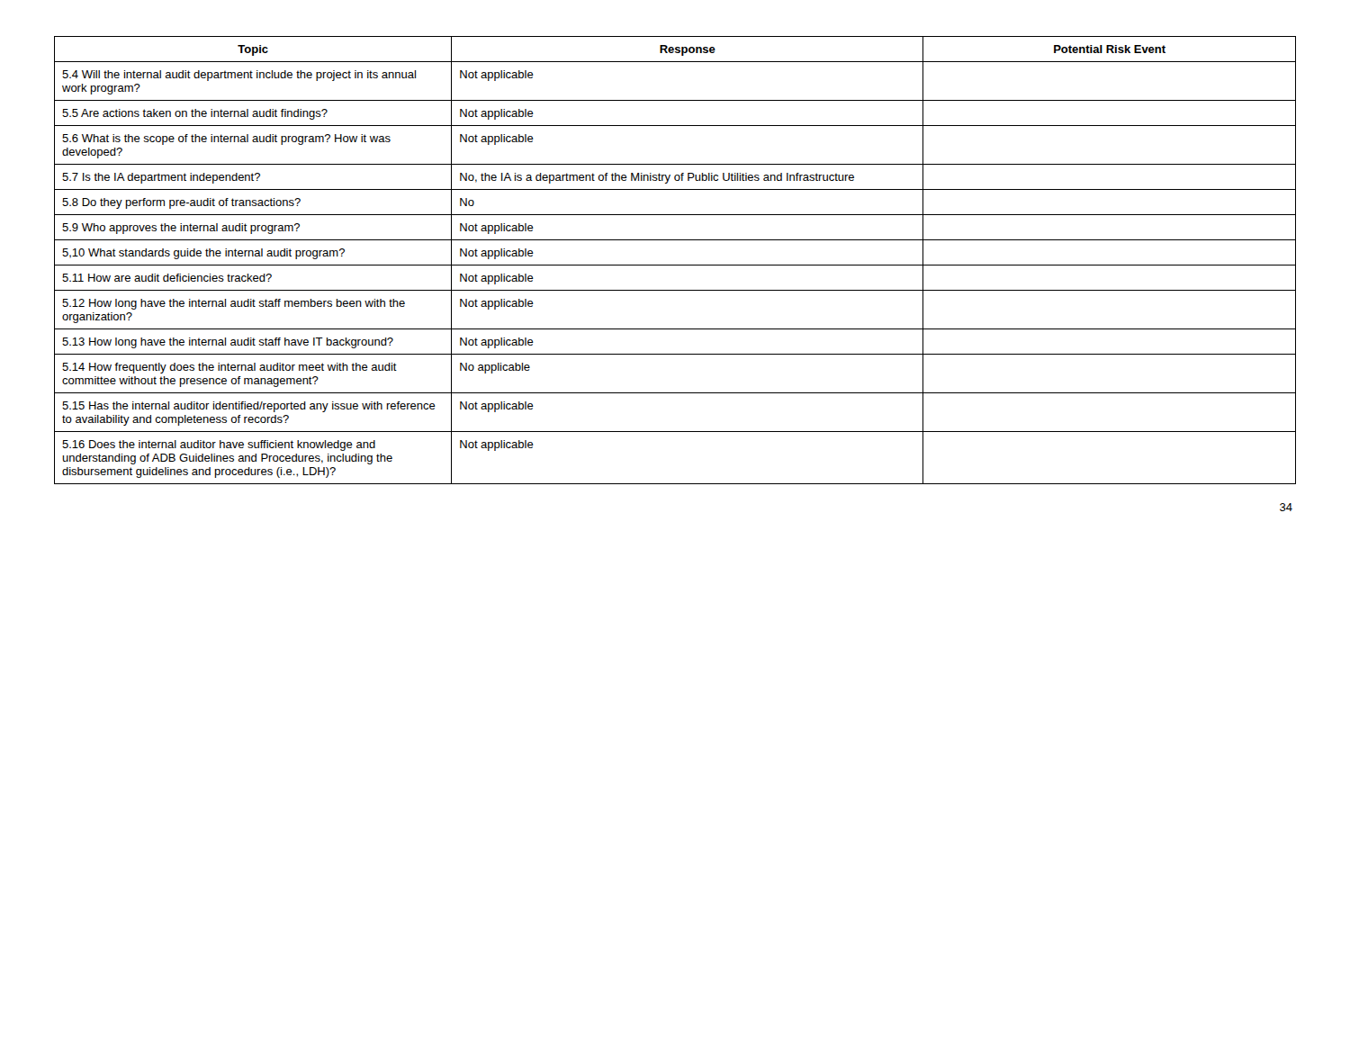| Topic | Response | Potential Risk Event |
| --- | --- | --- |
| 5.4 Will the internal audit department include the project in its annual work program? | Not applicable | |
| 5.5 Are actions taken on the internal audit findings? | Not applicable | |
| 5.6 What is the scope of the internal audit program? How it was developed? | Not applicable | |
| 5.7 Is the IA department independent? | No, the IA is a department of the Ministry of Public Utilities and Infrastructure | |
| 5.8 Do they perform pre-audit of transactions? | No | |
| 5.9 Who approves the internal audit program? | Not applicable | |
| 5,10 What standards guide the internal audit program? | Not applicable | |
| 5.11 How are audit deficiencies tracked? | Not applicable | |
| 5.12 How long have the internal audit staff members been with the organization? | Not applicable | |
| 5.13 How long have the internal audit staff have IT background? | Not applicable | |
| 5.14 How frequently does the internal auditor meet with the audit committee without the presence of management? | No applicable | |
| 5.15 Has the internal auditor identified/reported any issue with reference to availability and completeness of records? | Not applicable | |
| 5.16 Does the internal auditor have sufficient knowledge and understanding of ADB Guidelines and Procedures, including the disbursement guidelines and procedures (i.e., LDH)? | Not applicable | |
34